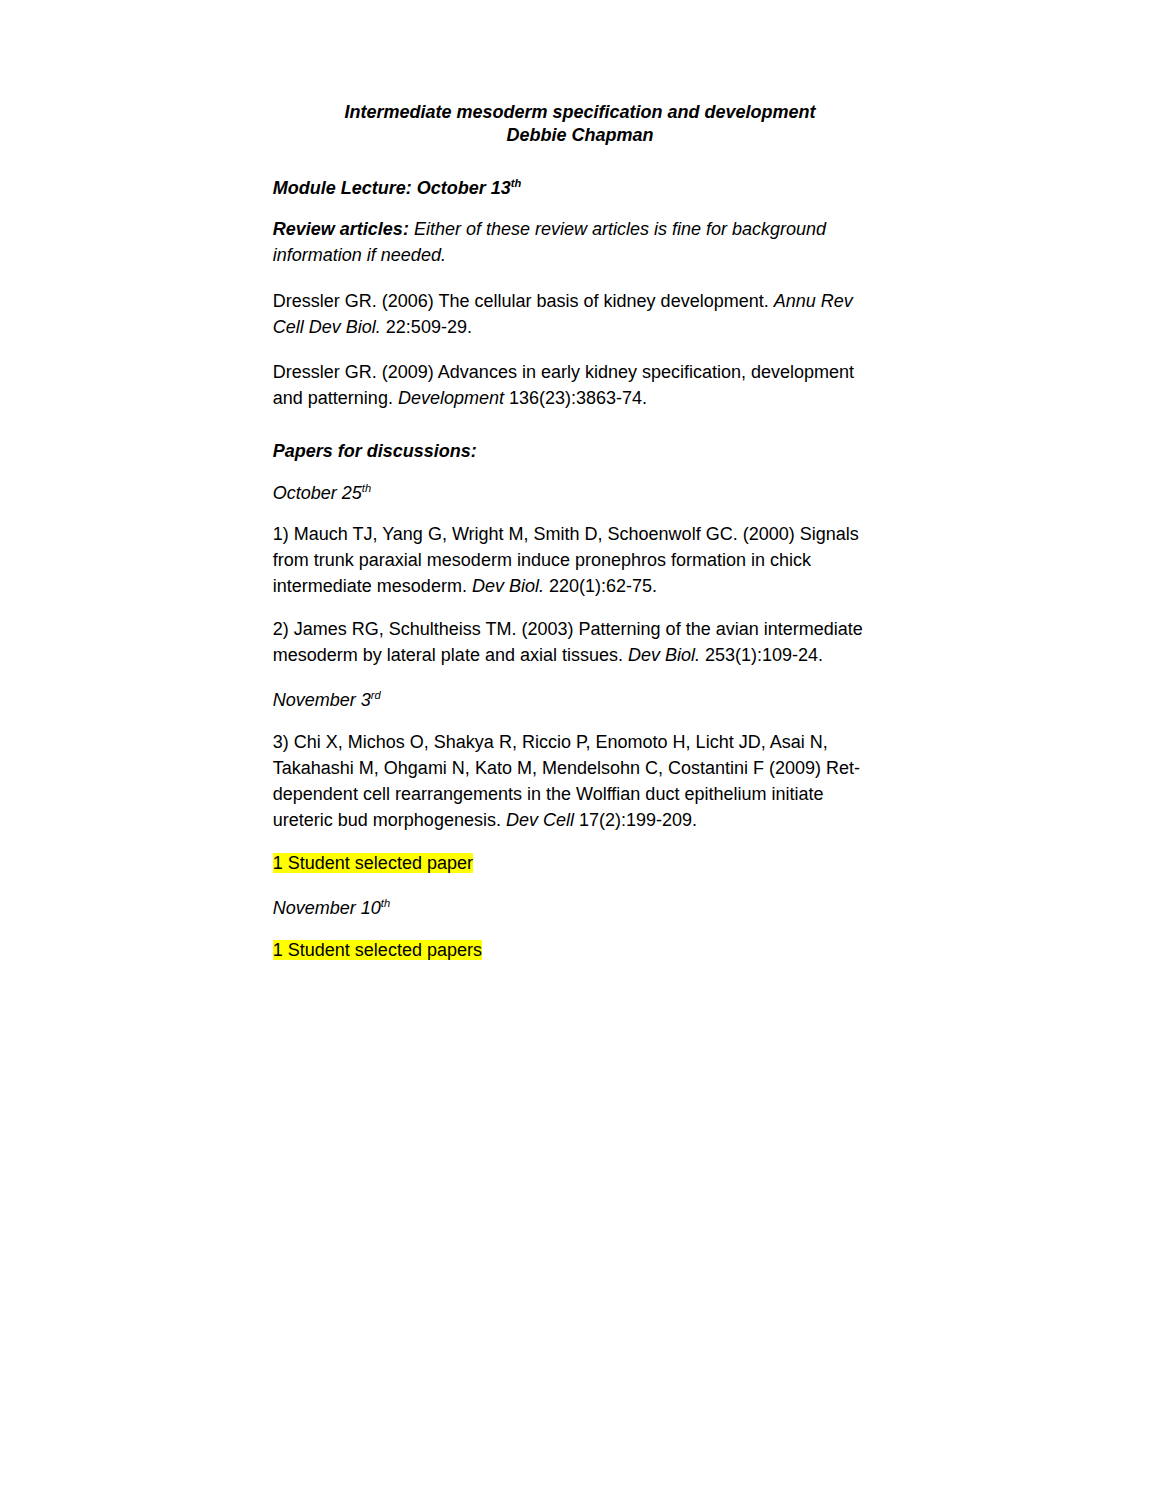Intermediate mesoderm specification and developmentDebbie Chapman
Module Lecture: October 13th
Review articles: Either of these review articles is fine for background information if needed.
Dressler GR. (2006) The cellular basis of kidney development. Annu Rev Cell Dev Biol. 22:509-29.
Dressler GR. (2009) Advances in early kidney specification, development and patterning. Development 136(23):3863-74.
Papers for discussions:
October 25th
1) Mauch TJ, Yang G, Wright M, Smith D, Schoenwolf GC. (2000) Signals from trunk paraxial mesoderm induce pronephros formation in chick intermediate mesoderm. Dev Biol. 220(1):62-75.
2) James RG, Schultheiss TM. (2003) Patterning of the avian intermediate mesoderm by lateral plate and axial tissues. Dev Biol. 253(1):109-24.
November 3rd
3) Chi X, Michos O, Shakya R, Riccio P, Enomoto H, Licht JD, Asai N, Takahashi M, Ohgami N, Kato M, Mendelsohn C, Costantini F (2009) Ret-dependent cell rearrangements in the Wolffian duct epithelium initiate ureteric bud morphogenesis. Dev Cell 17(2):199-209.
1 Student selected paper
November 10th
1 Student selected papers